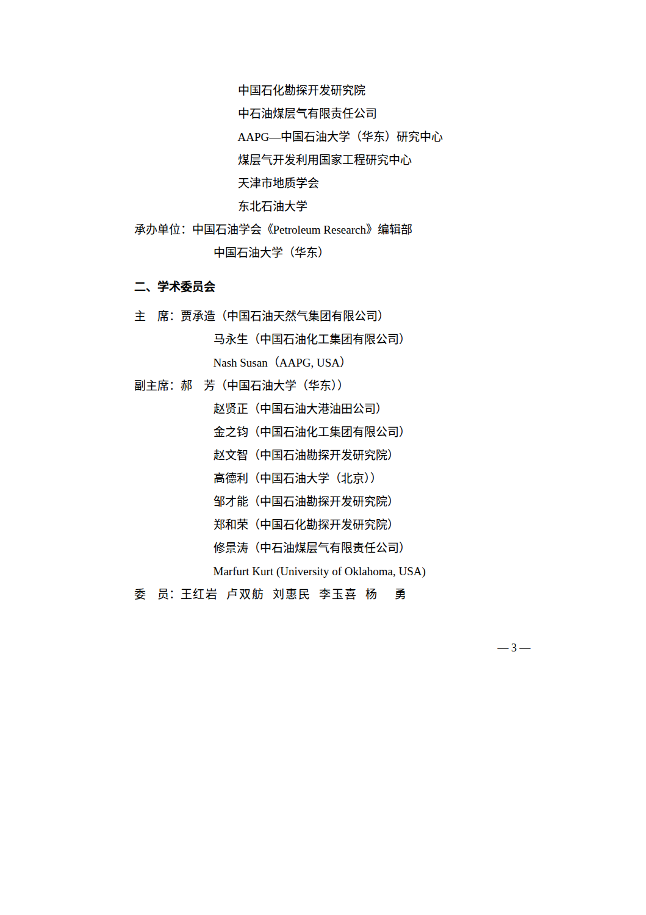中国石化勘探开发研究院
中石油煤层气有限责任公司
AAPG—中国石油大学（华东）研究中心
煤层气开发利用国家工程研究中心
天津市地质学会
东北石油大学
承办单位：中国石油学会《Petroleum Research》编辑部
中国石油大学（华东）
二、学术委员会
主 席：贾承造（中国石油天然气集团有限公司）
马永生（中国石油化工集团有限公司）
Nash Susan（AAPG, USA）
副主席：郝 芳（中国石油大学（华东））
赵贤正（中国石油大港油田公司）
金之钧（中国石油化工集团有限公司）
赵文智（中国石油勘探开发研究院）
高德利（中国石油大学（北京））
邹才能（中国石油勘探开发研究院）
郑和荣（中国石化勘探开发研究院）
修景涛（中石油煤层气有限责任公司）
Marfurt Kurt (University of Oklahoma, USA)
委 员：王红岩 卢双舫 刘惠民 李玉喜 杨 勇
— 3 —